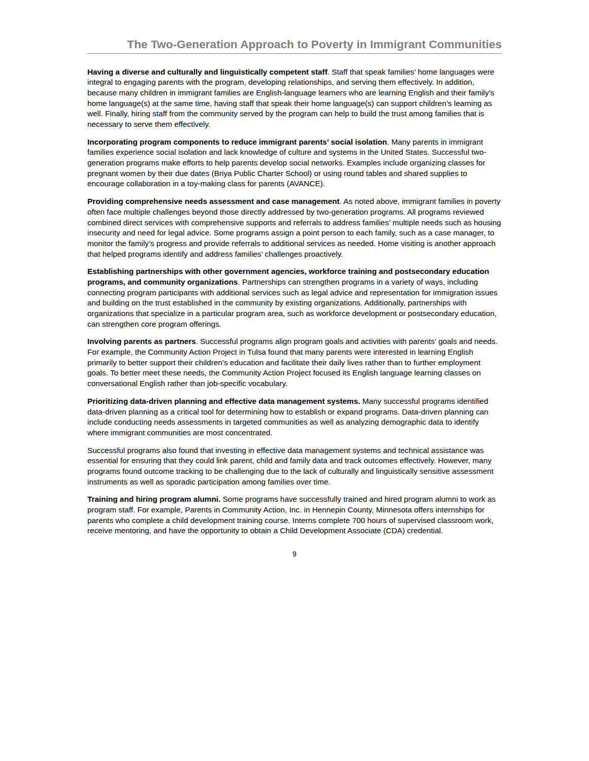The Two-Generation Approach to Poverty in Immigrant Communities
Having a diverse and culturally and linguistically competent staff. Staff that speak families’ home languages were integral to engaging parents with the program, developing relationships, and serving them effectively. In addition, because many children in immigrant families are English-language learners who are learning English and their family’s home language(s) at the same time, having staff that speak their home language(s) can support children’s learning as well. Finally, hiring staff from the community served by the program can help to build the trust among families that is necessary to serve them effectively.
Incorporating program components to reduce immigrant parents’ social isolation. Many parents in immigrant families experience social isolation and lack knowledge of culture and systems in the United States. Successful two-generation programs make efforts to help parents develop social networks. Examples include organizing classes for pregnant women by their due dates (Briya Public Charter School) or using round tables and shared supplies to encourage collaboration in a toy-making class for parents (AVANCE).
Providing comprehensive needs assessment and case management. As noted above, immigrant families in poverty often face multiple challenges beyond those directly addressed by two-generation programs. All programs reviewed combined direct services with comprehensive supports and referrals to address families’ multiple needs such as housing insecurity and need for legal advice. Some programs assign a point person to each family, such as a case manager, to monitor the family’s progress and provide referrals to additional services as needed. Home visiting is another approach that helped programs identify and address families’ challenges proactively.
Establishing partnerships with other government agencies, workforce training and postsecondary education programs, and community organizations. Partnerships can strengthen programs in a variety of ways, including connecting program participants with additional services such as legal advice and representation for immigration issues and building on the trust established in the community by existing organizations. Additionally, partnerships with organizations that specialize in a particular program area, such as workforce development or postsecondary education, can strengthen core program offerings.
Involving parents as partners. Successful programs align program goals and activities with parents’ goals and needs. For example, the Community Action Project in Tulsa found that many parents were interested in learning English primarily to better support their children’s education and facilitate their daily lives rather than to further employment goals. To better meet these needs, the Community Action Project focused its English language learning classes on conversational English rather than job-specific vocabulary.
Prioritizing data-driven planning and effective data management systems. Many successful programs identified data-driven planning as a critical tool for determining how to establish or expand programs. Data-driven planning can include conducting needs assessments in targeted communities as well as analyzing demographic data to identify where immigrant communities are most concentrated.
Successful programs also found that investing in effective data management systems and technical assistance was essential for ensuring that they could link parent, child and family data and track outcomes effectively. However, many programs found outcome tracking to be challenging due to the lack of culturally and linguistically sensitive assessment instruments as well as sporadic participation among families over time.
Training and hiring program alumni. Some programs have successfully trained and hired program alumni to work as program staff. For example, Parents in Community Action, Inc. in Hennepin County, Minnesota offers internships for parents who complete a child development training course. Interns complete 700 hours of supervised classroom work, receive mentoring, and have the opportunity to obtain a Child Development Associate (CDA) credential.
9